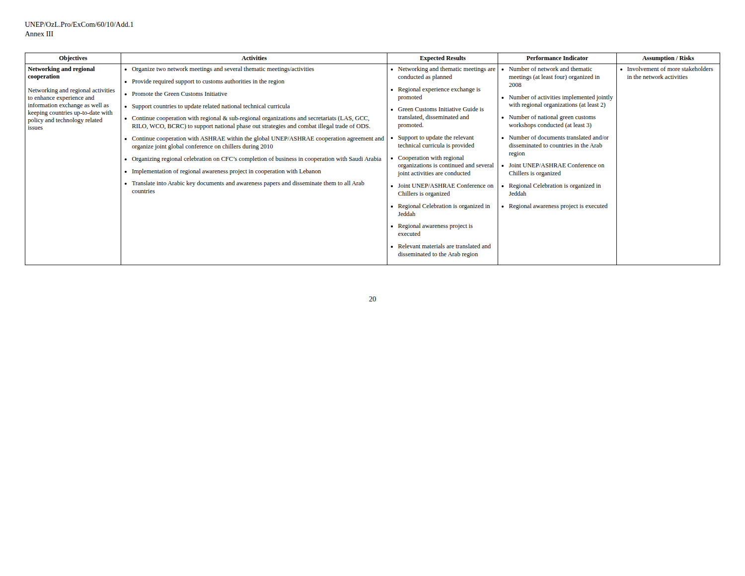UNEP/OzL.Pro/ExCom/60/10/Add.1
Annex III
| Objectives | Activities | Expected Results | Performance Indicator | Assumption / Risks |
| --- | --- | --- | --- | --- |
| Networking and regional cooperation Networking and regional activities to enhance experience and information exchange as well as keeping countries up-to-date with policy and technology related issues | Organize two network meetings and several thematic meetings/activities Provide required support to customs authorities in the region Promote the Green Customs Initiative Support countries to update related national technical curricula Continue cooperation with regional & sub-regional organizations and secretariats (LAS, GCC, RILO, WCO, BCRC) to support national phase out strategies and combat illegal trade of ODS. Continue cooperation with ASHRAE within the global UNEP/ASHRAE cooperation agreement and organize joint global conference on chillers during 2010 Organizing regional celebration on CFC’s completion of business in cooperation with Saudi Arabia Implementation of regional awareness project in cooperation with Lebanon Translate into Arabic key documents and awareness papers and disseminate them to all Arab countries | Networking and thematic meetings are conducted as planned Regional experience exchange is promoted Green Customs Initiative Guide is translated, disseminated and promoted. Support to update the relevant technical curricula is provided Cooperation with regional organizations is continued and several joint activities are conducted Joint UNEP/ASHRAE Conference on Chillers is organized Regional Celebration is organized in Jeddah Regional awareness project is executed Relevant materials are translated and disseminated to the Arab region | Number of network and thematic meetings (at least four) organized in 2008 Number of activities implemented jointly with regional organizations (at least 2) Number of national green customs workshops conducted (at least 3) Number of documents translated and/or disseminated to countries in the Arab region Joint UNEP/ASHRAE Conference on Chillers is organized Regional Celebration is organized in Jeddah Regional awareness project is executed | Involvement of more stakeholders in the network activities |
20